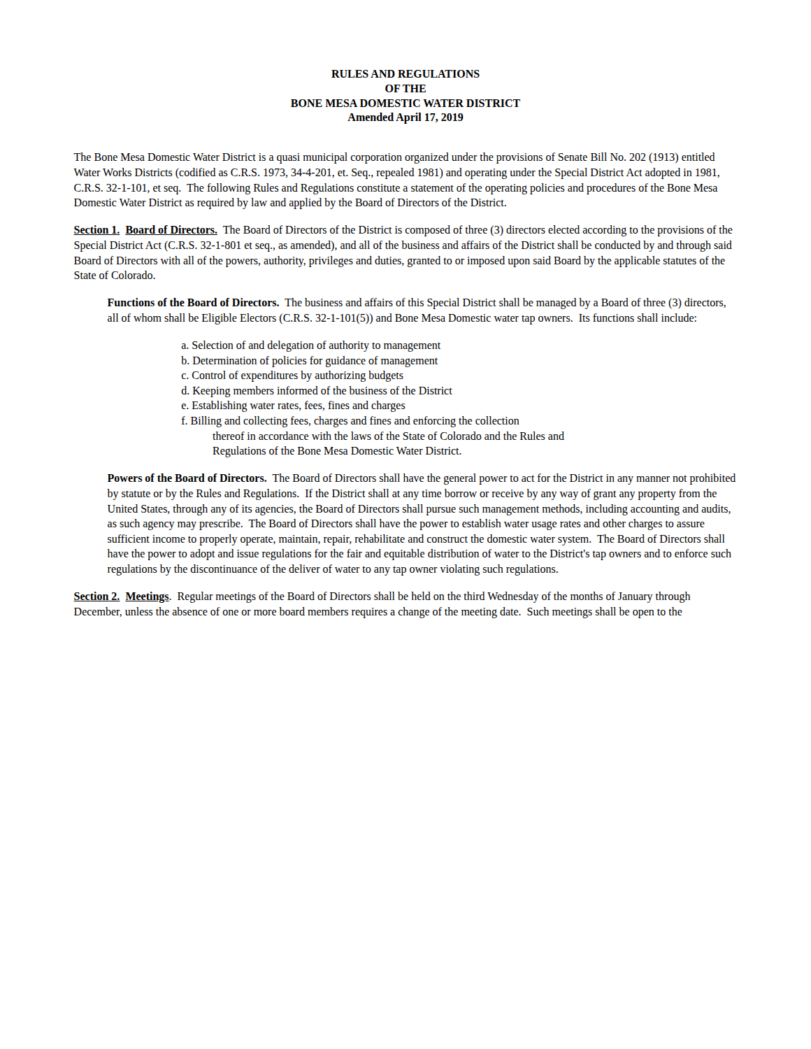RULES AND REGULATIONS
OF THE
BONE MESA DOMESTIC WATER DISTRICT
Amended April 17, 2019
The Bone Mesa Domestic Water District is a quasi municipal corporation organized under the provisions of Senate Bill No. 202 (1913) entitled Water Works Districts (codified as C.R.S. 1973, 34-4-201, et. Seq., repealed 1981) and operating under the Special District Act adopted in 1981, C.R.S. 32-1-101, et seq. The following Rules and Regulations constitute a statement of the operating policies and procedures of the Bone Mesa Domestic Water District as required by law and applied by the Board of Directors of the District.
Section 1. Board of Directors. The Board of Directors of the District is composed of three (3) directors elected according to the provisions of the Special District Act (C.R.S. 32-1-801 et seq., as amended), and all of the business and affairs of the District shall be conducted by and through said Board of Directors with all of the powers, authority, privileges and duties, granted to or imposed upon said Board by the applicable statutes of the State of Colorado.
Functions of the Board of Directors. The business and affairs of this Special District shall be managed by a Board of three (3) directors, all of whom shall be Eligible Electors (C.R.S. 32-1-101(5)) and Bone Mesa Domestic water tap owners. Its functions shall include:
a. Selection of and delegation of authority to management
b. Determination of policies for guidance of management
c. Control of expenditures by authorizing budgets
d. Keeping members informed of the business of the District
e. Establishing water rates, fees, fines and charges
f. Billing and collecting fees, charges and fines and enforcing the collectionthereof in accordance with the laws of the State of Colorado and the Rules and Regulations of the Bone Mesa Domestic Water District.
Powers of the Board of Directors. The Board of Directors shall have the general power to act for the District in any manner not prohibited by statute or by the Rules and Regulations. If the District shall at any time borrow or receive by any way of grant any property from the United States, through any of its agencies, the Board of Directors shall pursue such management methods, including accounting and audits, as such agency may prescribe. The Board of Directors shall have the power to establish water usage rates and other charges to assure sufficient income to properly operate, maintain, repair, rehabilitate and construct the domestic water system. The Board of Directors shall have the power to adopt and issue regulations for the fair and equitable distribution of water to the District's tap owners and to enforce such regulations by the discontinuance of the deliver of water to any tap owner violating such regulations.
Section 2. Meetings. Regular meetings of the Board of Directors shall be held on the third Wednesday of the months of January through December, unless the absence of one or more board members requires a change of the meeting date. Such meetings shall be open to the